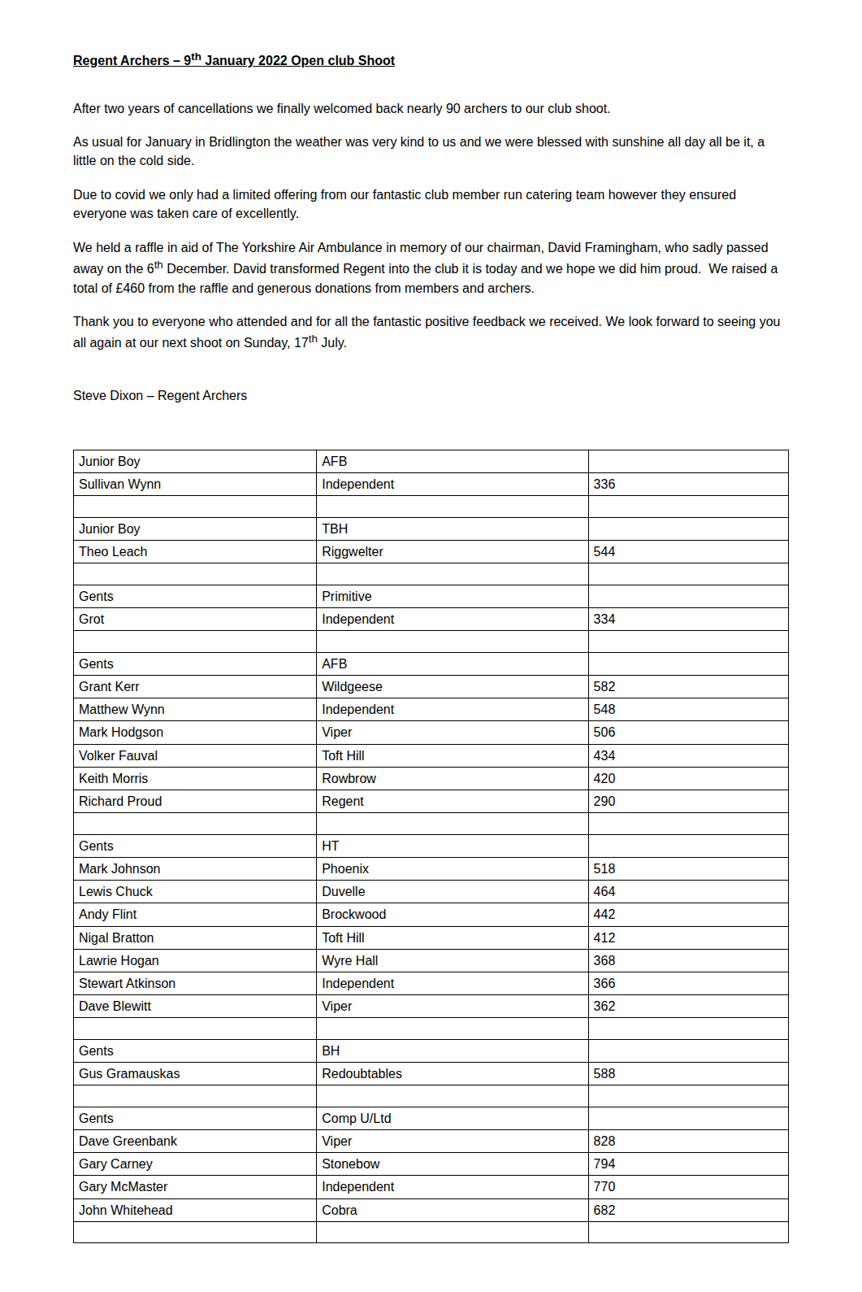Regent Archers – 9th January 2022 Open club Shoot
After two years of cancellations we finally welcomed back nearly 90 archers to our club shoot.
As usual for January in Bridlington the weather was very kind to us and we were blessed with sunshine all day all be it, a little on the cold side.
Due to covid we only had a limited offering from our fantastic club member run catering team however they ensured everyone was taken care of excellently.
We held a raffle in aid of The Yorkshire Air Ambulance in memory of our chairman, David Framingham, who sadly passed away on the 6th December. David transformed Regent into the club it is today and we hope we did him proud. We raised a total of £460 from the raffle and generous donations from members and archers.
Thank you to everyone who attended and for all the fantastic positive feedback we received. We look forward to seeing you all again at our next shoot on Sunday, 17th July.
Steve Dixon – Regent Archers
| Junior Boy | AFB | |
| Sullivan Wynn | Independent | 336 |
| Junior Boy | TBH | |
| Theo Leach | Riggwelter | 544 |
| Gents | Primitive | |
| Grot | Independent | 334 |
| Gents | AFB | |
| Grant Kerr | Wildgeese | 582 |
| Matthew Wynn | Independent | 548 |
| Mark Hodgson | Viper | 506 |
| Volker Fauval | Toft Hill | 434 |
| Keith Morris | Rowbrow | 420 |
| Richard Proud | Regent | 290 |
| Gents | HT | |
| Mark Johnson | Phoenix | 518 |
| Lewis Chuck | Duvelle | 464 |
| Andy Flint | Brockwood | 442 |
| Nigal Bratton | Toft Hill | 412 |
| Lawrie Hogan | Wyre Hall | 368 |
| Stewart Atkinson | Independent | 366 |
| Dave Blewitt | Viper | 362 |
| Gents | BH | |
| Gus Gramauskas | Redoubtables | 588 |
| Gents | Comp U/Ltd | |
| Dave Greenbank | Viper | 828 |
| Gary Carney | Stonebow | 794 |
| Gary McMaster | Independent | 770 |
| John Whitehead | Cobra | 682 |